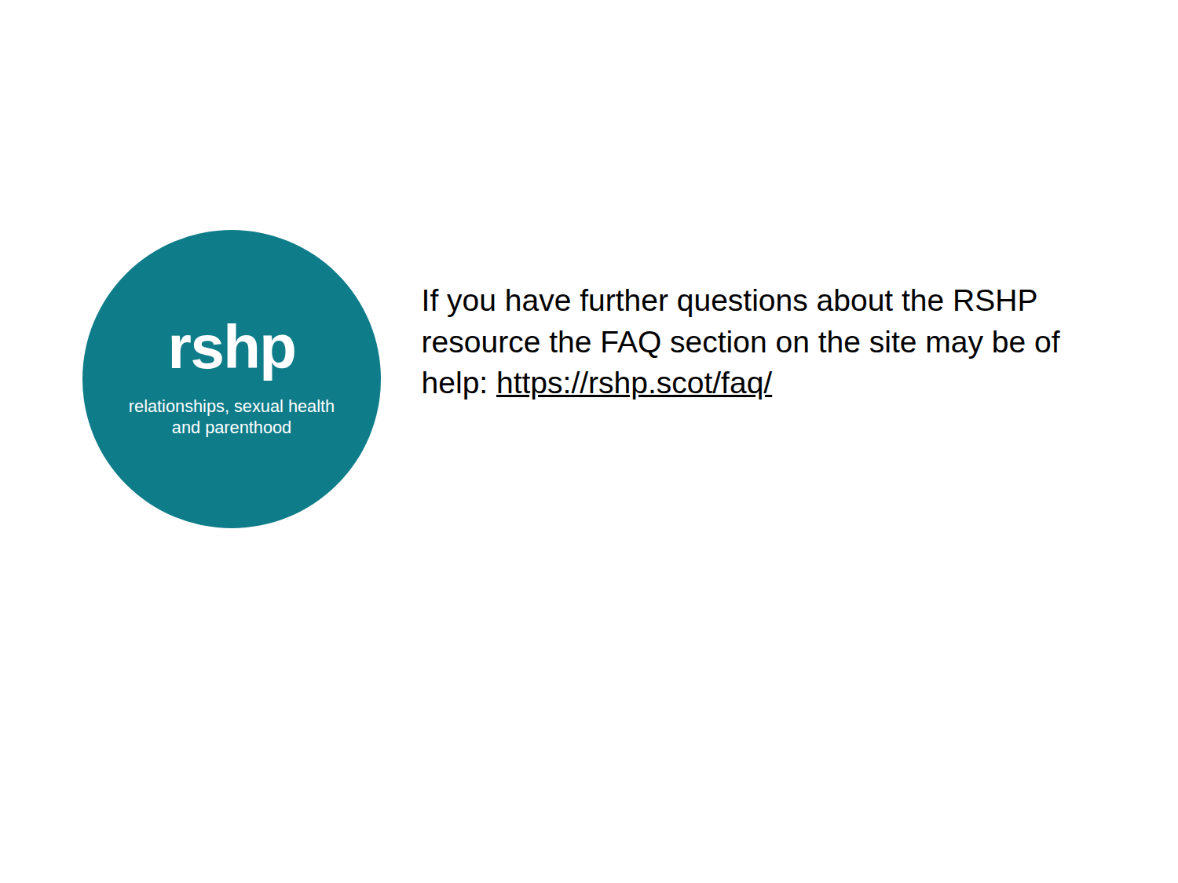rshp
relationships, sexual health and parenthood
If you have further questions about the RSHP resource the FAQ section on the site may be of help: https://rshp.scot/faq/